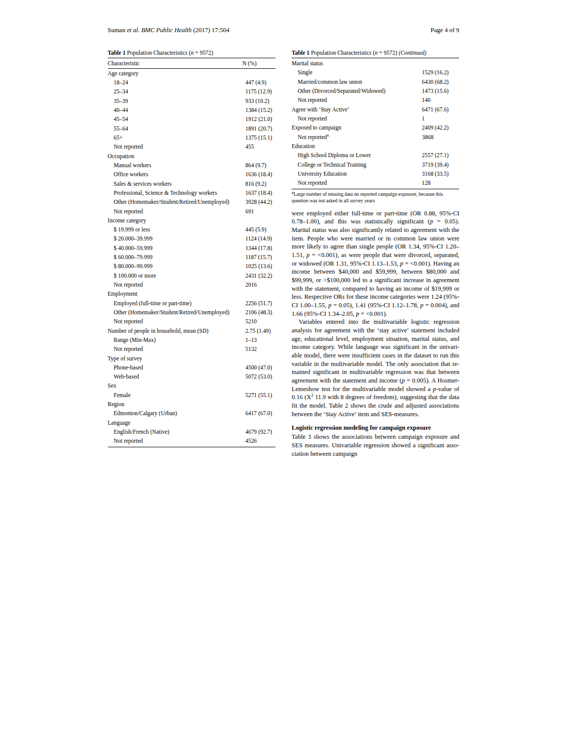Suman et al. BMC Public Health (2017) 17:504
Page 4 of 9
Table 1 Population Characteristics (n = 9572)
| Characteristic | N (%) |
| --- | --- |
| Age category | |
| 18–24 | 447 (4.9) |
| 25–34 | 1175 (12.9) |
| 35–39 | 933 (10.2) |
| 40–44 | 1384 (15.2) |
| 45–54 | 1912 (21.0) |
| 55–64 | 1891 (20.7) |
| 65+ | 1375 (15.1) |
| Not reported | 455 |
| Occupation | |
| Manual workers | 864 (9.7) |
| Office workers | 1636 (18.4) |
| Sales & services workers | 816 (9.2) |
| Professional, Science & Technology workers | 1637 (18.4) |
| Other (Homemaker/Student/Retired/Unemployed) | 3928 (44.2) |
| Not reported | 691 |
| Income category | |
| $ 19.999 or less | 445 (5.9) |
| $ 20.000–39.999 | 1124 (14.9) |
| $ 40.000–59.999 | 1344 (17.8) |
| $ 60.000–79.999 | 1187 (15.7) |
| $ 80.000–99.999 | 1025 (13.6) |
| $ 100.000 or more | 2431 (32.2) |
| Not reported | 2016 |
| Employment | |
| Employed (full-time or part-time) | 2256 (51.7) |
| Other (Homemaker/Student/Retired/Unemployed) | 2106 (48.3) |
| Not reported | 5210 |
| Number of people in household, mean (SD) | 2.75 (1.49) |
| Range (Min-Max) | 1–13 |
| Not reported | 5132 |
| Type of survey | |
| Phone-based | 4500 (47.0) |
| Web-based | 5072 (53.0) |
| Sex | |
| Female | 5271 (55.1) |
| Region | |
| Edmonton/Calgary (Urban) | 6417 (67.0) |
| Language | |
| English/French (Native) | 4679 (92.7) |
| Not reported | 4526 |
Table 1 Population Characteristics (n = 9572) (Continued)
| Marital status | |
| Single | 1529 (16.2) |
| Married/common law union | 6430 (68.2) |
| Other (Divorced/Separated/Widowed) | 1473 (15.6) |
| Not reported | 140 |
| Agree with ‘Stay Active’ | 6471 (67.6) |
| Not reported | 1 |
| Exposed to campaign | 2409 (42.2) |
| Not reported a | 3868 |
| Education | |
| High School Diploma or Lower | 2557 (27.1) |
| College or Technical Training | 3719 (39.4) |
| University Education | 3168 (33.5) |
| Not reported | 128 |
aLarge number of missing data on reported campaign exposure, because this question was not asked in all survey years
were employed either full-time or part-time (OR 0.88, 95%-CI 0.78–1.00), and this was statistically significant (p = 0.05). Marital status was also significantly related to agreement with the item. People who were married or in common law union were more likely to agree than single people (OR 1.34, 95%-CI 1.20–1.51, p = <0.001), as were people that were divorced, separated, or widowed (OR 1.31, 95%-CI 1.13–1.53, p = <0.001). Having an income between $40,000 and $59,999, between $80,000 and $99,999, or >$100,000 led to a significant increase in agreement with the statement, compared to having an income of $19,999 or less. Respective ORs for these income categories were 1.24 (95%-CI 1.00–1.55, p = 0.05), 1.41 (95%-CI 1.12–1.78, p = 0.004), and 1.66 (95%-CI 1.34–2.05, p = <0.001).
Variables entered into the multivariable logistic regression analysis for agreement with the ‘stay active’ statement included age, educational level, employment situation, marital status, and income category. While language was significant in the univariable model, there were insufficient cases in the dataset to run this variable in the multivariable model. The only association that remained significant in multivariable regression was that between agreement with the statement and income (p = 0.005). A Hosmer-Lemeshow test for the multivariable model showed a p-value of 0.16 (X2 11.9 with 8 degrees of freedom), suggesting that the data fit the model. Table 2 shows the crude and adjusted associations between the ‘Stay Active’ item and SES-measures.
Logistic regression modeling for campaign exposure
Table 3 shows the associations between campaign exposure and SES measures. Univariable regression showed a significant association between campaign